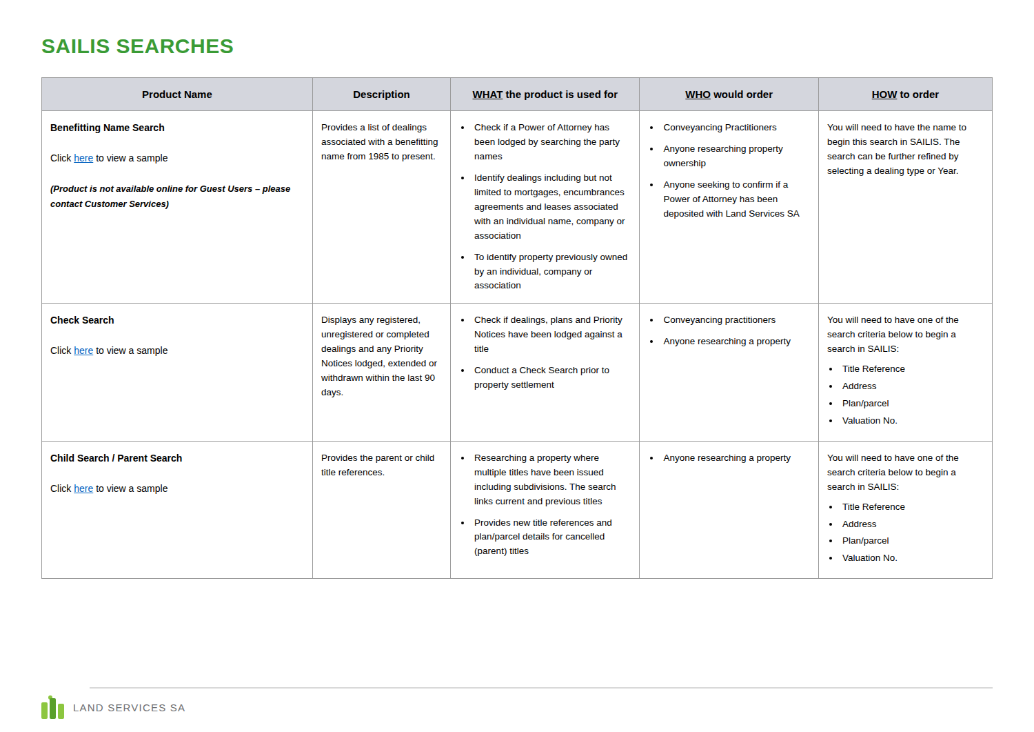SAILIS SEARCHES
| Product Name | Description | WHAT the product is used for | WHO would order | HOW to order |
| --- | --- | --- | --- | --- |
| Benefitting Name Search Click here to view a sample (Product is not available online for Guest Users – please contact Customer Services) | Provides a list of dealings associated with a benefitting name from 1985 to present. | Check if a Power of Attorney has been lodged by searching the party names Identify dealings including but not limited to mortgages, encumbrances agreements and leases associated with an individual name, company or association To identify property previously owned by an individual, company or association | Conveyancing Practitioners Anyone researching property ownership Anyone seeking to confirm if a Power of Attorney has been deposited with Land Services SA | You will need to have the name to begin this search in SAILIS. The search can be further refined by selecting a dealing type or Year. |
| Check Search Click here to view a sample | Displays any registered, unregistered or completed dealings and any Priority Notices lodged, extended or withdrawn within the last 90 days. | Check if dealings, plans and Priority Notices have been lodged against a title Conduct a Check Search prior to property settlement | Conveyancing practitioners Anyone researching a property | You will need to have one of the search criteria below to begin a search in SAILIS: Title Reference Address Plan/parcel Valuation No. |
| Child Search / Parent Search Click here to view a sample | Provides the parent or child title references. | Researching a property where multiple titles have been issued including subdivisions. The search links current and previous titles Provides new title references and plan/parcel details for cancelled (parent) titles | Anyone researching a property | You will need to have one of the search criteria below to begin a search in SAILIS: Title Reference Address Plan/parcel Valuation No. |
LAND SERVICES SA